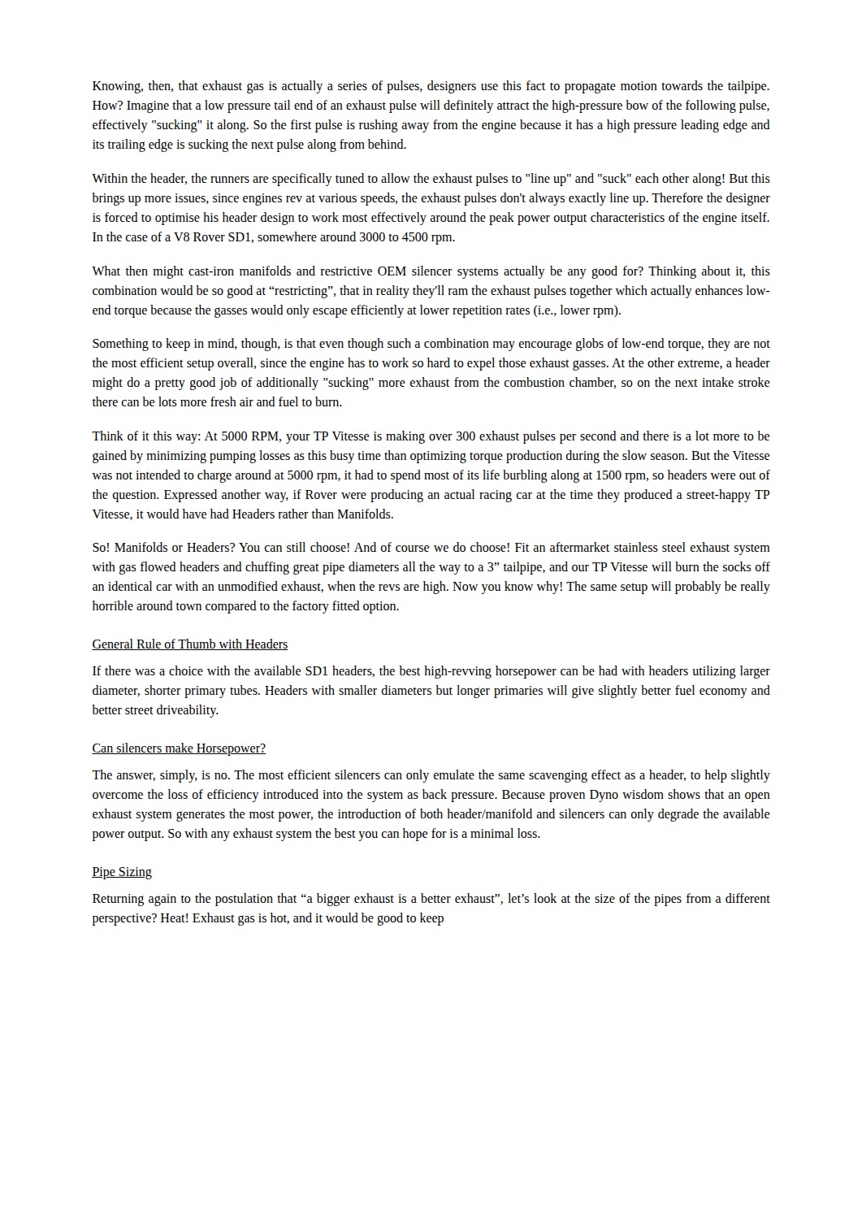Knowing, then, that exhaust gas is actually a series of pulses, designers use this fact to propagate motion towards the tailpipe. How? Imagine that a low pressure tail end of an exhaust pulse will definitely attract the high-pressure bow of the following pulse, effectively "sucking" it along. So the first pulse is rushing away from the engine because it has a high pressure leading edge and its trailing edge is sucking the next pulse along from behind.
Within the header, the runners are specifically tuned to allow the exhaust pulses to "line up" and "suck" each other along! But this brings up more issues, since engines rev at various speeds, the exhaust pulses don't always exactly line up. Therefore the designer is forced to optimise his header design to work most effectively around the peak power output characteristics of the engine itself. In the case of a V8 Rover SD1, somewhere around 3000 to 4500 rpm.
What then might cast-iron manifolds and restrictive OEM silencer systems actually be any good for? Thinking about it, this combination would be so good at “restricting”, that in reality they'll ram the exhaust pulses together which actually enhances low-end torque because the gasses would only escape efficiently at lower repetition rates (i.e., lower rpm).
Something to keep in mind, though, is that even though such a combination may encourage globs of low-end torque, they are not the most efficient setup overall, since the engine has to work so hard to expel those exhaust gasses. At the other extreme, a header might do a pretty good job of additionally "sucking" more exhaust from the combustion chamber, so on the next intake stroke there can be lots more fresh air and fuel to burn.
Think of it this way: At 5000 RPM, your TP Vitesse is making over 300 exhaust pulses per second and there is a lot more to be gained by minimizing pumping losses as this busy time than optimizing torque production during the slow season. But the Vitesse was not intended to charge around at 5000 rpm, it had to spend most of its life burbling along at 1500 rpm, so headers were out of the question. Expressed another way, if Rover were producing an actual racing car at the time they produced a street-happy TP Vitesse, it would have had Headers rather than Manifolds.
So! Manifolds or Headers? You can still choose! And of course we do choose! Fit an aftermarket stainless steel exhaust system with gas flowed headers and chuffing great pipe diameters all the way to a 3” tailpipe, and our TP Vitesse will burn the socks off an identical car with an unmodified exhaust, when the revs are high. Now you know why! The same setup will probably be really horrible around town compared to the factory fitted option.
General Rule of Thumb with Headers
If there was a choice with the available SD1 headers, the best high-revving horsepower can be had with headers utilizing larger diameter, shorter primary tubes. Headers with smaller diameters but longer primaries will give slightly better fuel economy and better street driveability.
Can silencers make Horsepower?
The answer, simply, is no. The most efficient silencers can only emulate the same scavenging effect as a header, to help slightly overcome the loss of efficiency introduced into the system as back pressure. Because proven Dyno wisdom shows that an open exhaust system generates the most power, the introduction of both header/manifold and silencers can only degrade the available power output. So with any exhaust system the best you can hope for is a minimal loss.
Pipe Sizing
Returning again to the postulation that “a bigger exhaust is a better exhaust”, let’s look at the size of the pipes from a different perspective? Heat! Exhaust gas is hot, and it would be good to keep